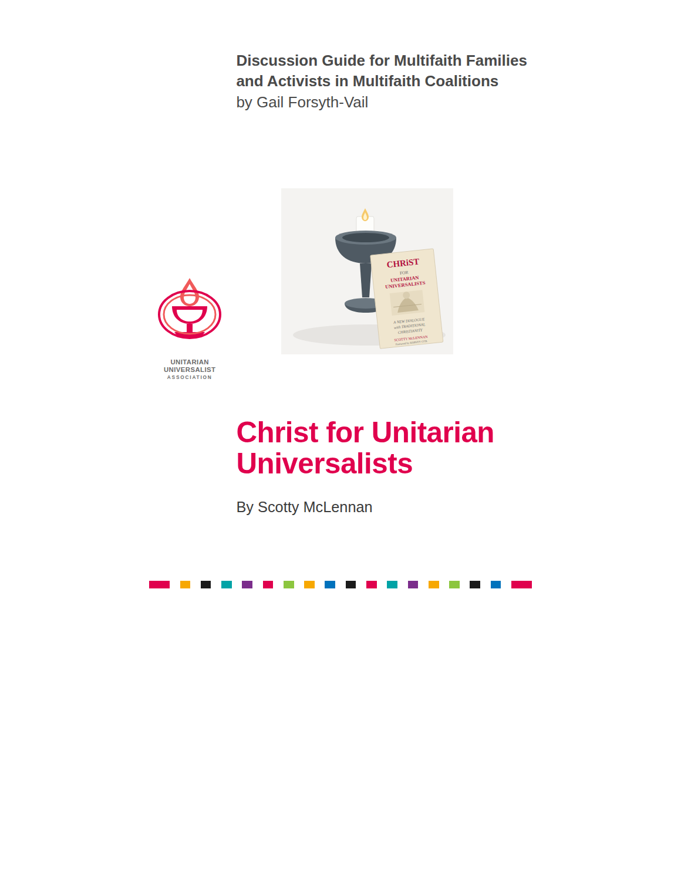Discussion Guide for Multifaith Families
and Activists in Multifaith Coalitions
by Gail Forsyth-Vail
UNITARIAN
UNIVERSALIST ASSOCIATION
CHRiST FOR UNITARIAN UNIVERSALISTS A NEW DIALOGUE with TRADITIONAL CHRISTIANITY SCOTTY McLENNAN Foreword by HARVEY COX
Christ for Unitarian
Universalists
By Scotty McLennan